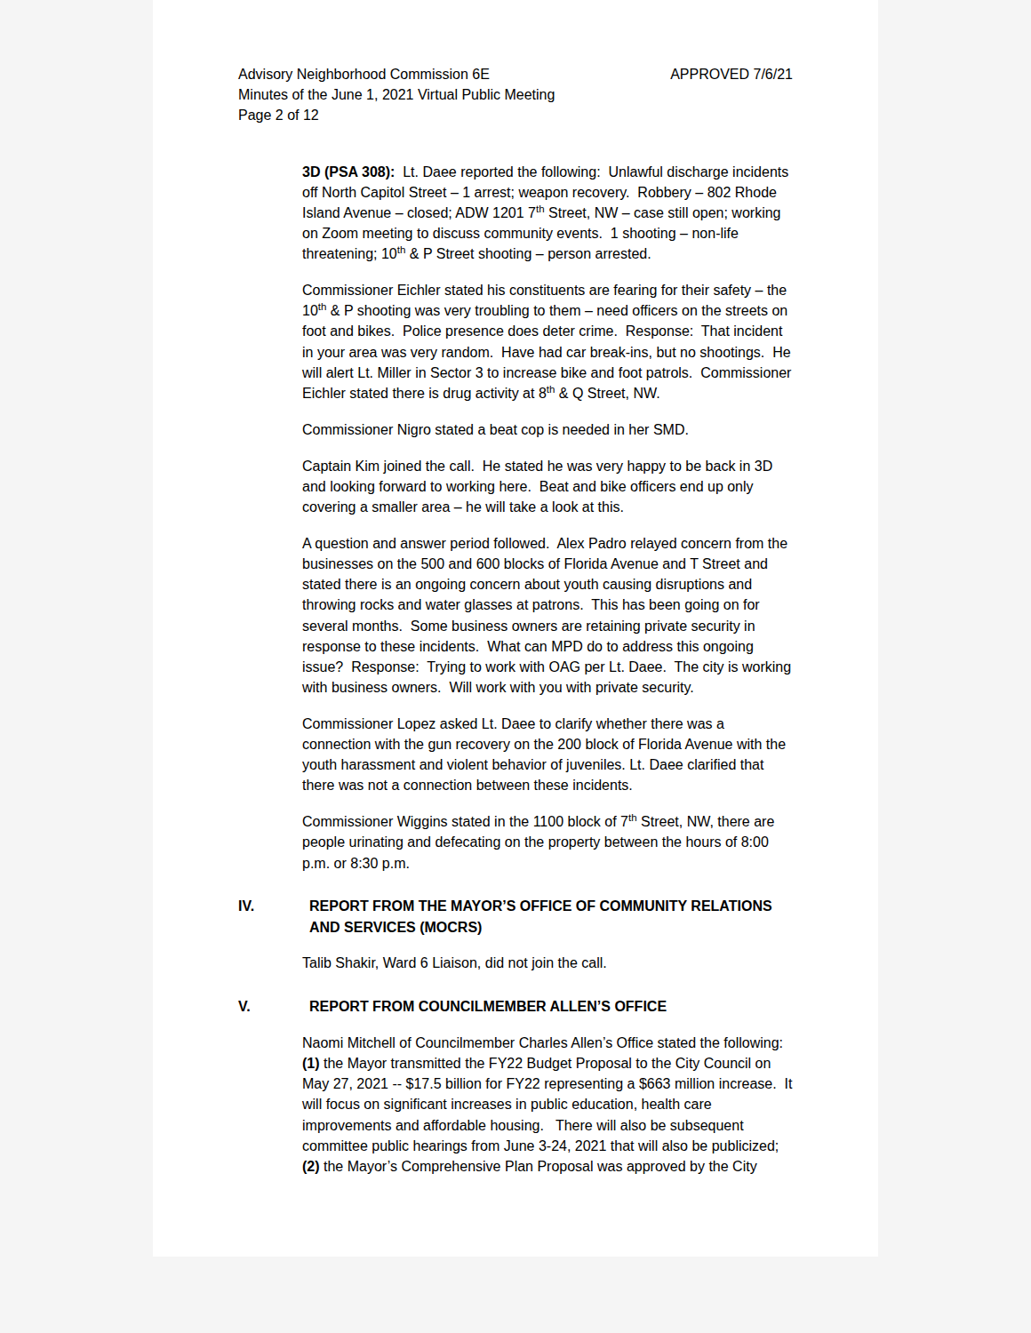Advisory Neighborhood Commission 6E Minutes of the June 1, 2021 Virtual Public Meeting Page 2 of 12
APPROVED 7/6/21
3D (PSA 308): Lt. Daee reported the following: Unlawful discharge incidents off North Capitol Street – 1 arrest; weapon recovery. Robbery – 802 Rhode Island Avenue – closed; ADW 1201 7th Street, NW – case still open; working on Zoom meeting to discuss community events. 1 shooting – non-life threatening; 10th & P Street shooting – person arrested.
Commissioner Eichler stated his constituents are fearing for their safety – the 10th & P shooting was very troubling to them – need officers on the streets on foot and bikes. Police presence does deter crime. Response: That incident in your area was very random. Have had car break-ins, but no shootings. He will alert Lt. Miller in Sector 3 to increase bike and foot patrols. Commissioner Eichler stated there is drug activity at 8th & Q Street, NW.
Commissioner Nigro stated a beat cop is needed in her SMD.
Captain Kim joined the call. He stated he was very happy to be back in 3D and looking forward to working here. Beat and bike officers end up only covering a smaller area – he will take a look at this.
A question and answer period followed. Alex Padro relayed concern from the businesses on the 500 and 600 blocks of Florida Avenue and T Street and stated there is an ongoing concern about youth causing disruptions and throwing rocks and water glasses at patrons. This has been going on for several months. Some business owners are retaining private security in response to these incidents. What can MPD do to address this ongoing issue? Response: Trying to work with OAG per Lt. Daee. The city is working with business owners. Will work with you with private security.
Commissioner Lopez asked Lt. Daee to clarify whether there was a connection with the gun recovery on the 200 block of Florida Avenue with the youth harassment and violent behavior of juveniles. Lt. Daee clarified that there was not a connection between these incidents.
Commissioner Wiggins stated in the 1100 block of 7th Street, NW, there are people urinating and defecating on the property between the hours of 8:00 p.m. or 8:30 p.m.
IV. REPORT FROM THE MAYOR’S OFFICE OF COMMUNITY RELATIONS AND SERVICES (MOCRS)
Talib Shakir, Ward 6 Liaison, did not join the call.
V. REPORT FROM COUNCILMEMBER ALLEN’S OFFICE
Naomi Mitchell of Councilmember Charles Allen’s Office stated the following: (1) the Mayor transmitted the FY22 Budget Proposal to the City Council on May 27, 2021 -- $17.5 billion for FY22 representing a $663 million increase. It will focus on significant increases in public education, health care improvements and affordable housing. There will also be subsequent committee public hearings from June 3-24, 2021 that will also be publicized; (2) the Mayor’s Comprehensive Plan Proposal was approved by the City